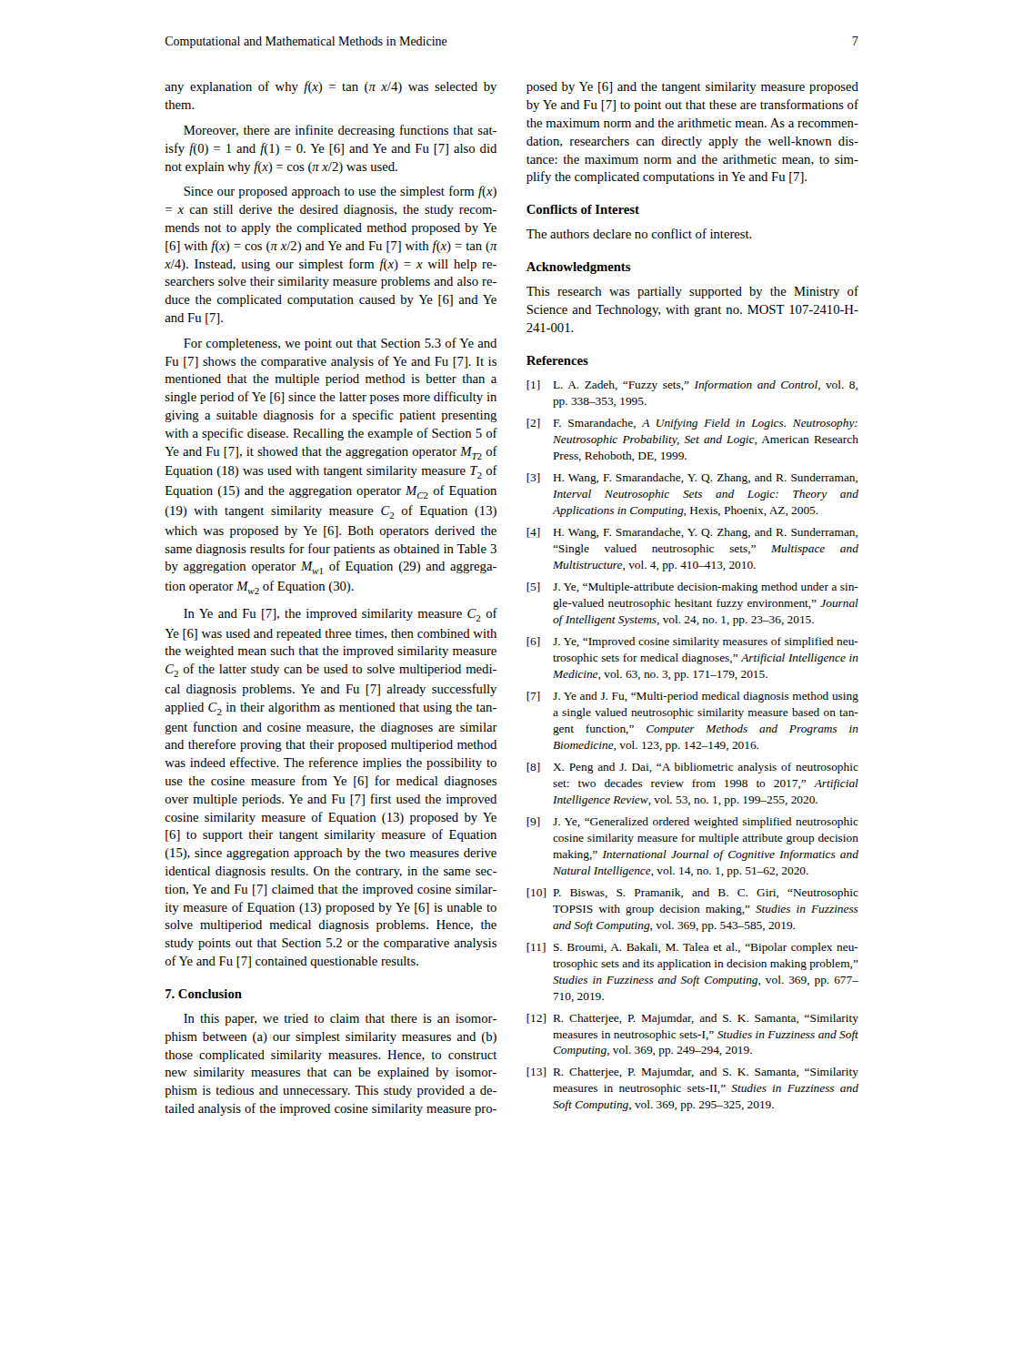Computational and Mathematical Methods in Medicine 7
any explanation of why f(x) = tan (π x/4) was selected by them.
Moreover, there are infinite decreasing functions that satisfy f(0) = 1 and f(1) = 0. Ye [6] and Ye and Fu [7] also did not explain why f(x) = cos (π x/2) was used.
Since our proposed approach to use the simplest form f(x) = x can still derive the desired diagnosis, the study recommends not to apply the complicated method proposed by Ye [6] with f(x) = cos (π x/2) and Ye and Fu [7] with f(x) = tan (π x/4). Instead, using our simplest form f(x) = x will help researchers solve their similarity measure problems and also reduce the complicated computation caused by Ye [6] and Ye and Fu [7].
For completeness, we point out that Section 5.3 of Ye and Fu [7] shows the comparative analysis of Ye and Fu [7]. It is mentioned that the multiple period method is better than a single period of Ye [6] since the latter poses more difficulty in giving a suitable diagnosis for a specific patient presenting with a specific disease. Recalling the example of Section 5 of Ye and Fu [7], it showed that the aggregation operator MT 2 of Equation (18) was used with tangent similarity measure T 2 of Equation (15) and the aggregation operator MC 2 of Equation (19) with tangent similarity measure C 2 of Equation (13) which was proposed by Ye [6]. Both operators derived the same diagnosis results for four patients as obtained in Table 3 by aggregation operator Mw 1 of Equation (29) and aggregation operator Mw 2 of Equation (30).
In Ye and Fu [7], the improved similarity measure C 2 of Ye [6] was used and repeated three times, then combined with the weighted mean such that the improved similarity measure C 2 of the latter study can be used to solve multiperiod medical diagnosis problems. Ye and Fu [7] already successfully applied C 2 in their algorithm as mentioned that using the tangent function and cosine measure, the diagnoses are similar and therefore proving that their proposed multiperiod method was indeed effective. The reference implies the possibility to use the cosine measure from Ye [6] for medical diagnoses over multiple periods. Ye and Fu [7] first used the improved cosine similarity measure of Equation (13) proposed by Ye [6] to support their tangent similarity measure of Equation (15), since aggregation approach by the two measures derive identical diagnosis results. On the contrary, in the same section, Ye and Fu [7] claimed that the improved cosine similarity measure of Equation (13) proposed by Ye [6] is unable to solve multiperiod medical diagnosis problems. Hence, the study points out that Section 5.2 or the comparative analysis of Ye and Fu [7] contained questionable results.
7. Conclusion
In this paper, we tried to claim that there is an isomorphism between (a) our simplest similarity measures and (b) those complicated similarity measures. Hence, to construct new similarity measures that can be explained by isomorphism is tedious and unnecessary. This study provided a detailed analysis of the improved cosine similarity measure proposed by Ye [6] and the tangent similarity measure proposed by Ye and Fu [7] to point out that these are transformations of the maximum norm and the arithmetic mean. As a recommendation, researchers can directly apply the well-known distance: the maximum norm and the arithmetic mean, to simplify the complicated computations in Ye and Fu [7].
Conflicts of Interest
The authors declare no conflict of interest.
Acknowledgments
This research was partially supported by the Ministry of Science and Technology, with grant no. MOST 107-2410-H-241-001.
References
[1] L. A. Zadeh, “Fuzzy sets,” Information and Control, vol. 8, pp. 338–353, 1995.
[2] F. Smarandache, A Unifying Field in Logics. Neutrosophy: Neutrosophic Probability, Set and Logic, American Research Press, Rehoboth, DE, 1999.
[3] H. Wang, F. Smarandache, Y. Q. Zhang, and R. Sunderraman, Interval Neutrosophic Sets and Logic: Theory and Applications in Computing, Hexis, Phoenix, AZ, 2005.
[4] H. Wang, F. Smarandache, Y. Q. Zhang, and R. Sunderraman, “Single valued neutrosophic sets,” Multispace and Multistructure, vol. 4, pp. 410–413, 2010.
[5] J. Ye, “Multiple-attribute decision-making method under a single-valued neutrosophic hesitant fuzzy environment,” Journal of Intelligent Systems, vol. 24, no. 1, pp. 23–36, 2015.
[6] J. Ye, “Improved cosine similarity measures of simplified neutrosophic sets for medical diagnoses,” Artificial Intelligence in Medicine, vol. 63, no. 3, pp. 171–179, 2015.
[7] J. Ye and J. Fu, “Multi-period medical diagnosis method using a single valued neutrosophic similarity measure based on tangent function,” Computer Methods and Programs in Biomedicine, vol. 123, pp. 142–149, 2016.
[8] X. Peng and J. Dai, “A bibliometric analysis of neutrosophic set: two decades review from 1998 to 2017,” Artificial Intelligence Review, vol. 53, no. 1, pp. 199–255, 2020.
[9] J. Ye, “Generalized ordered weighted simplified neutrosophic cosine similarity measure for multiple attribute group decision making,” International Journal of Cognitive Informatics and Natural Intelligence, vol. 14, no. 1, pp. 51–62, 2020.
[10] P. Biswas, S. Pramanik, and B. C. Giri, “Neutrosophic TOPSIS with group decision making,” Studies in Fuzziness and Soft Computing, vol. 369, pp. 543–585, 2019.
[11] S. Broumi, A. Bakali, M. Talea et al., “Bipolar complex neutrosophic sets and its application in decision making problem,” Studies in Fuzziness and Soft Computing, vol. 369, pp. 677–710, 2019.
[12] R. Chatterjee, P. Majumdar, and S. K. Samanta, “Similarity measures in neutrosophic sets-I,” Studies in Fuzziness and Soft Computing, vol. 369, pp. 249–294, 2019.
[13] R. Chatterjee, P. Majumdar, and S. K. Samanta, “Similarity measures in neutrosophic sets-II,” Studies in Fuzziness and Soft Computing, vol. 369, pp. 295–325, 2019.